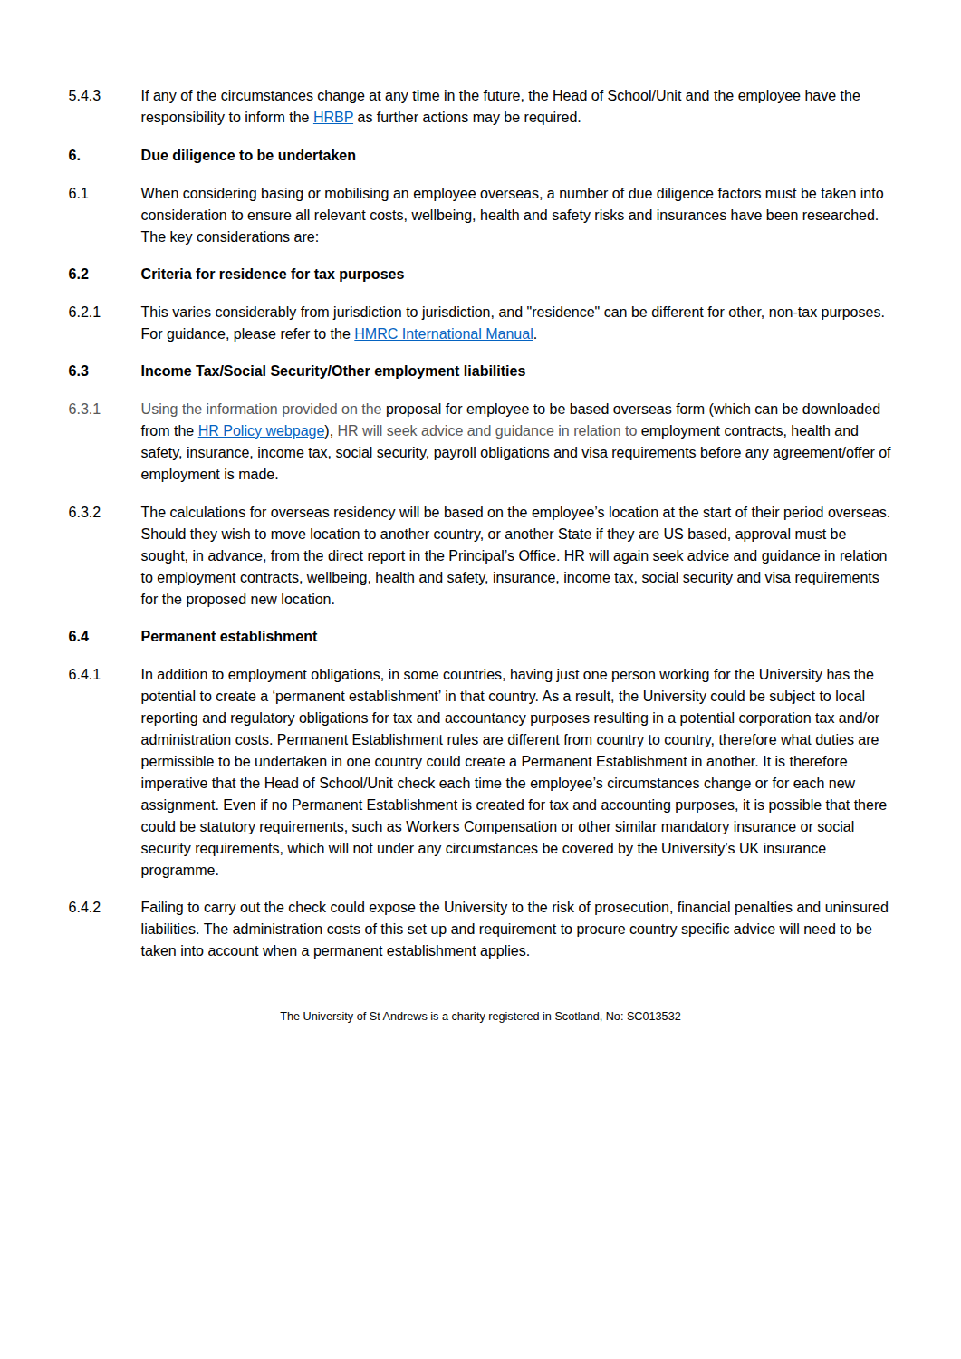5.4.3
If any of the circumstances change at any time in the future, the Head of School/Unit and the employee have the responsibility to inform the HRBP as further actions may be required.
6.
Due diligence to be undertaken
6.1
When considering basing or mobilising an employee overseas, a number of due diligence factors must be taken into consideration to ensure all relevant costs, wellbeing, health and safety risks and insurances have been researched. The key considerations are:
6.2
Criteria for residence for tax purposes
6.2.1
This varies considerably from jurisdiction to jurisdiction, and "residence" can be different for other, non-tax purposes. For guidance, please refer to the HMRC International Manual.
6.3
Income Tax/Social Security/Other employment liabilities
6.3.1
Using the information provided on the proposal for employee to be based overseas form (which can be downloaded from the HR Policy webpage), HR will seek advice and guidance in relation to employment contracts, health and safety, insurance, income tax, social security, payroll obligations and visa requirements before any agreement/offer of employment is made.
6.3.2
The calculations for overseas residency will be based on the employee’s location at the start of their period overseas. Should they wish to move location to another country, or another State if they are US based, approval must be sought, in advance, from the direct report in the Principal’s Office. HR will again seek advice and guidance in relation to employment contracts, wellbeing, health and safety, insurance, income tax, social security and visa requirements for the proposed new location.
6.4
Permanent establishment
6.4.1
In addition to employment obligations, in some countries, having just one person working for the University has the potential to create a ‘permanent establishment’ in that country. As a result, the University could be subject to local reporting and regulatory obligations for tax and accountancy purposes resulting in a potential corporation tax and/or administration costs. Permanent Establishment rules are different from country to country, therefore what duties are permissible to be undertaken in one country could create a Permanent Establishment in another. It is therefore imperative that the Head of School/Unit check each time the employee’s circumstances change or for each new assignment. Even if no Permanent Establishment is created for tax and accounting purposes, it is possible that there could be statutory requirements, such as Workers Compensation or other similar mandatory insurance or social security requirements, which will not under any circumstances be covered by the University’s UK insurance programme.
6.4.2
Failing to carry out the check could expose the University to the risk of prosecution, financial penalties and uninsured liabilities. The administration costs of this set up and requirement to procure country specific advice will need to be taken into account when a permanent establishment applies.
The University of St Andrews is a charity registered in Scotland, No: SC013532